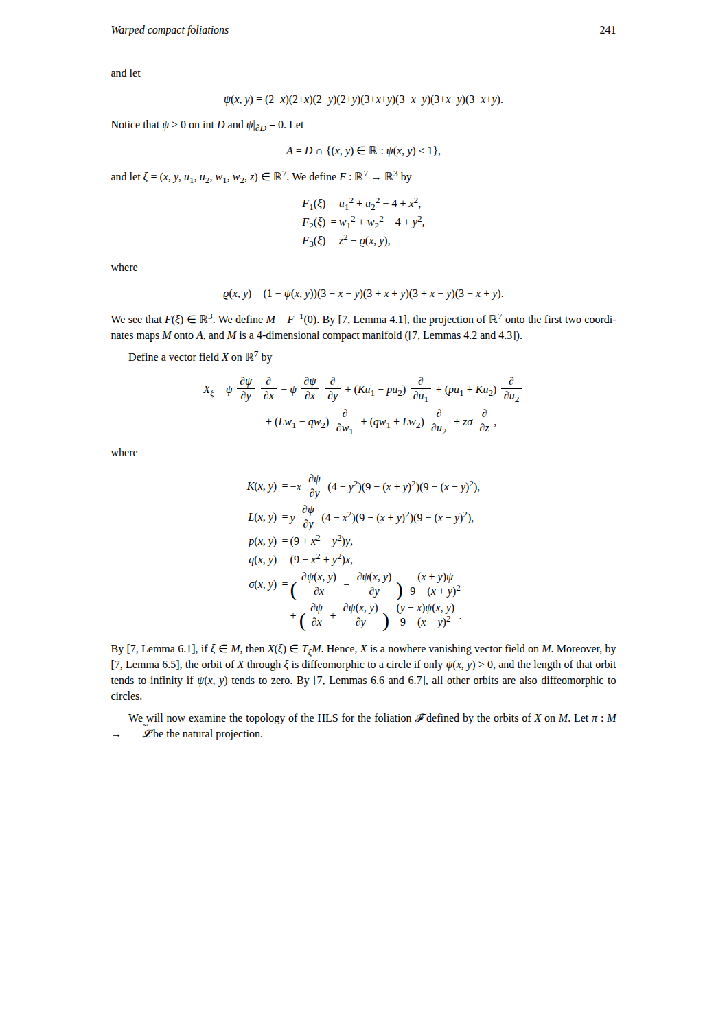Warped compact foliations 241
and let
ψ(x, y) = (2−x)(2+x)(2−y)(2+y)(3+x+y)(3−x−y)(3+x−y)(3−x+y).
Notice that ψ > 0 on int D and ψ|∂D = 0. Let
A = D ∩ {(x, y) ∈ ℝ : ψ(x, y) ≤ 1},
and let ξ = (x, y, u1, u2, w1, w2, z) ∈ ℝ7. We define F : ℝ7 → ℝ3 by
| F 1 ( ξ ) | = | u 1 2 + u 2 2 − 4 + x 2 , |
| F 2 ( ξ ) | = | w 1 2 + w 2 2 − 4 + y 2 , |
| F 3 ( ξ ) | = | z 2 − ϱ ( x , y ), |
where
ϱ(x, y) = (1 − ψ(x, y))(3 − x − y)(3 + x + y)(3 + x − y)(3 − x + y).
We see that F(ξ) ∈ ℝ3. We define M = F−1(0). By [7, Lemma 4.1], the projection of ℝ7 onto the first two coordinates maps M onto A, and M is a 4-dimensional compact manifold ([7, Lemmas 4.2 and 4.3]).
Define a vector field X on ℝ7 by
Xξ = ψ ∂ψ∂y ∂∂x − ψ ∂ψ∂x ∂∂y + (Ku1 − pu2) ∂∂u1 + (pu1 + Ku2) ∂∂u2 + (Lw1 − qw2) ∂∂w1 + (qw1 + Lw2) ∂∂u2 + zσ ∂∂z,
where
| K ( x , y ) | = | − x ∂ ψ ∂ y (4 − y 2 )(9 − ( x + y ) 2 )(9 − ( x − y ) 2 ), |
| L ( x , y ) | = | y ∂ ψ ∂ y (4 − x 2 )(9 − ( x + y ) 2 )(9 − ( x − y ) 2 ), |
| p ( x , y ) | = | (9 + x 2 − y 2 ) y , |
| q ( x , y ) | = | (9 − x 2 + y 2 ) x , |
| σ ( x , y ) | = | ( ∂ ψ ( x , y ) ∂ x − ∂ ψ ( x , y ) ∂ y ) ( x + y ) ψ 9 − ( x + y ) 2 |
| | | + ( ∂ ψ ∂ x + ∂ ψ ( x , y ) ∂ y ) ( y − x ) ψ ( x , y ) 9 − ( x − y ) 2 . |
By [7, Lemma 6.1], if ξ ∈ M, then X(ξ) ∈ TξM. Hence, X is a nowhere vanishing vector field on M. Moreover, by [7, Lemma 6.5], the orbit of X through ξ is diffeomorphic to a circle if only ψ(x, y) > 0, and the length of that orbit tends to infinity if ψ(x, y) tends to zero. By [7, Lemmas 6.6 and 6.7], all other orbits are also diffeomorphic to circles.
We will now examine the topology of the HLS for the foliation 𝓕 defined by the orbits of X on M. Let π : M → ~𝓛 be the natural projection.